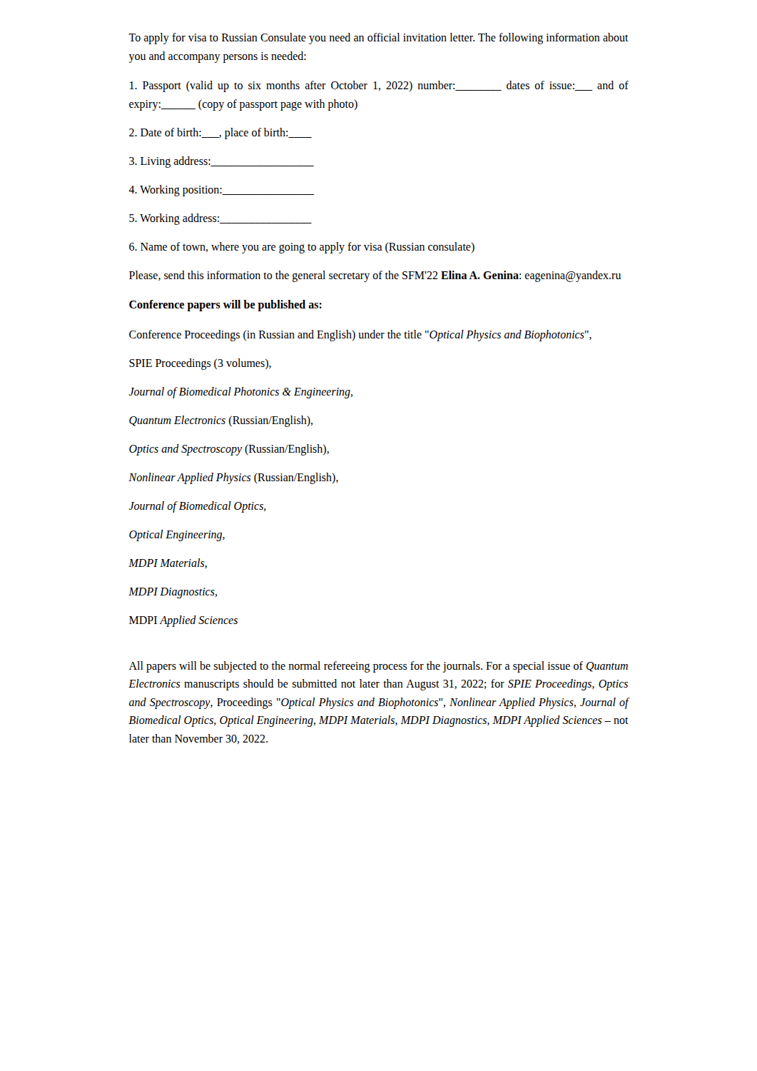To apply for visa to Russian Consulate you need an official invitation letter. The following information about you and accompany persons is needed:
1. Passport (valid up to six months after October 1, 2022) number:________ dates of issue:___ and of expiry:______ (copy of passport page with photo)
2. Date of birth:___, place of birth:____
3. Living address:__________________
4. Working position:________________
5. Working address:________________
6. Name of town, where you are going to apply for visa (Russian consulate)
Please, send this information to the general secretary of the SFM'22 Elina A. Genina: eagenina@yandex.ru
Conference papers will be published as:
Conference Proceedings (in Russian and English) under the title "Optical Physics and Biophotonics",
SPIE Proceedings (3 volumes),
Journal of Biomedical Photonics & Engineering,
Quantum Electronics (Russian/English),
Optics and Spectroscopy (Russian/English),
Nonlinear Applied Physics (Russian/English),
Journal of Biomedical Optics,
Optical Engineering,
MDPI Materials,
MDPI Diagnostics,
MDPI Applied Sciences
All papers will be subjected to the normal refereeing process for the journals. For a special issue of Quantum Electronics manuscripts should be submitted not later than August 31, 2022; for SPIE Proceedings, Optics and Spectroscopy, Proceedings "Optical Physics and Biophotonics", Nonlinear Applied Physics, Journal of Biomedical Optics, Optical Engineering, MDPI Materials, MDPI Diagnostics, MDPI Applied Sciences – not later than November 30, 2022.